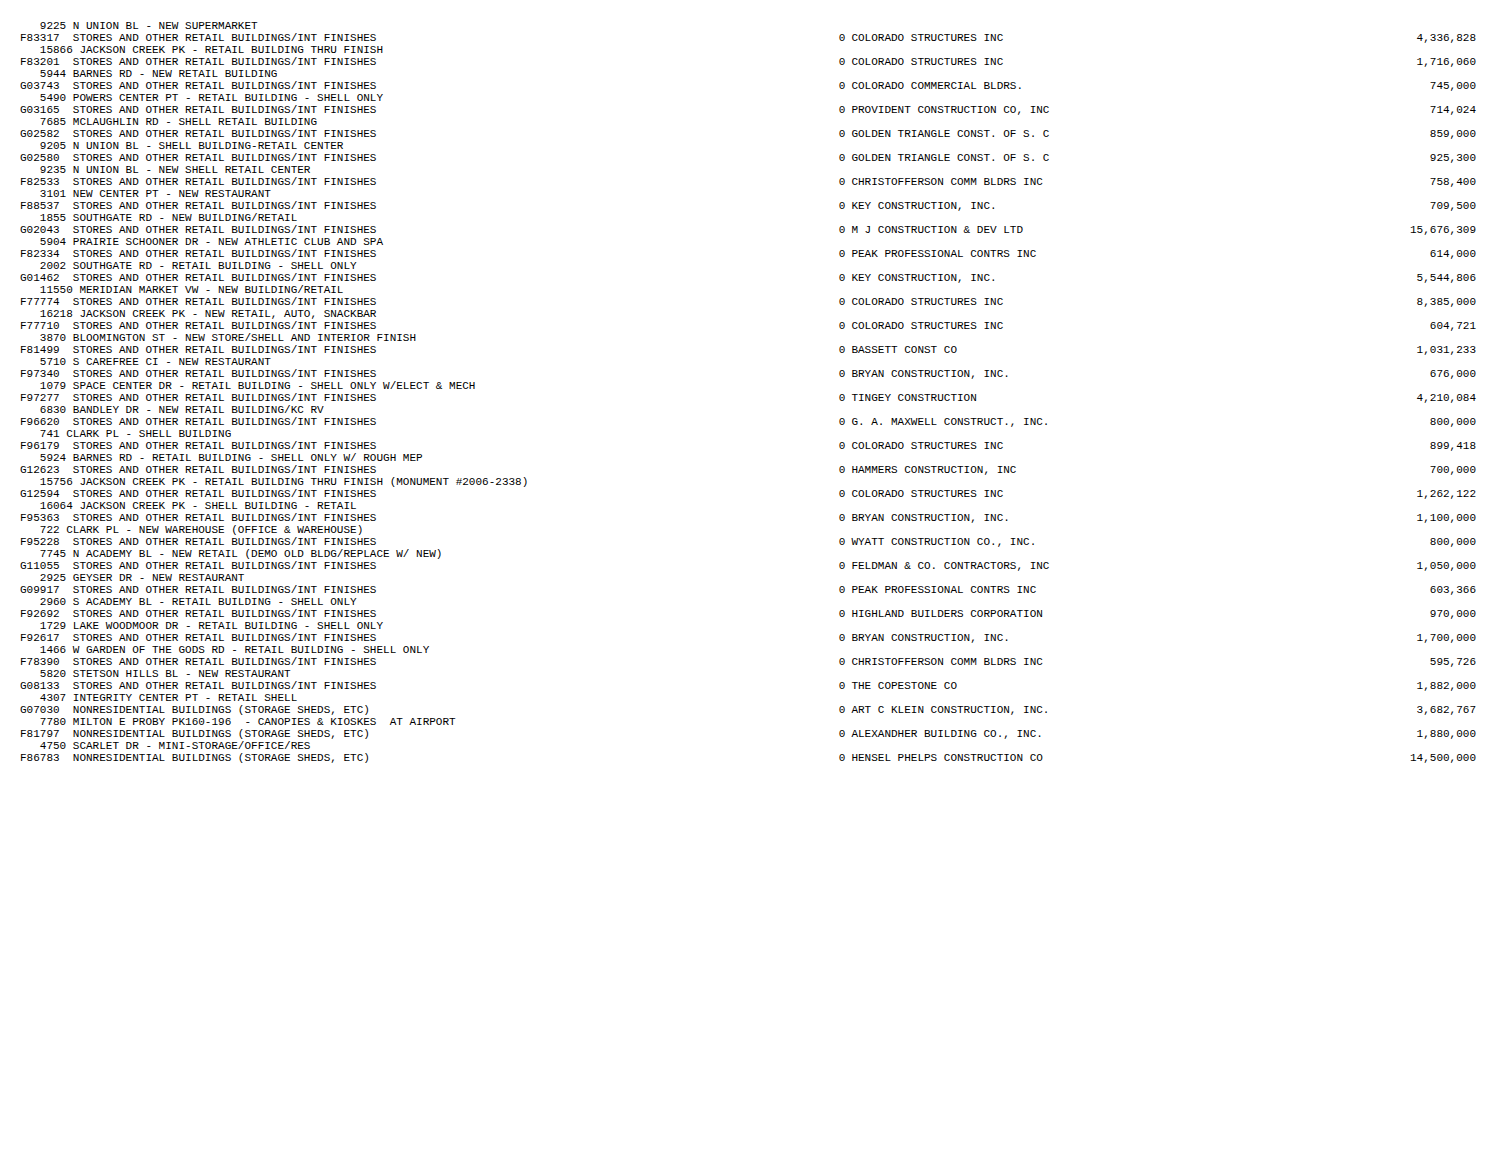| 9225 N UNION BL - NEW SUPERMARKET |
| F83317 STORES AND OTHER RETAIL BUILDINGS/INT FINISHES | 0 | COLORADO STRUCTURES INC | 4,336,828 |
| 15866 JACKSON CREEK PK - RETAIL BUILDING THRU FINISH |
| F83201 STORES AND OTHER RETAIL BUILDINGS/INT FINISHES | 0 | COLORADO STRUCTURES INC | 1,716,060 |
| 5944 BARNES RD - NEW RETAIL BUILDING |
| G03743 STORES AND OTHER RETAIL BUILDINGS/INT FINISHES | 0 | COLORADO COMMERCIAL BLDRS. | 745,000 |
| 5490 POWERS CENTER PT - RETAIL BUILDING - SHELL ONLY |
| G03165 STORES AND OTHER RETAIL BUILDINGS/INT FINISHES | 0 | PROVIDENT CONSTRUCTION CO, INC | 714,024 |
| 7685 MCLAUGHLIN RD - SHELL RETAIL BUILDING |
| G02582 STORES AND OTHER RETAIL BUILDINGS/INT FINISHES | 0 | GOLDEN TRIANGLE CONST. OF S. C | 859,000 |
| 9205 N UNION BL - SHELL BUILDING-RETAIL CENTER |
| G02580 STORES AND OTHER RETAIL BUILDINGS/INT FINISHES | 0 | GOLDEN TRIANGLE CONST. OF S. C | 925,300 |
| 9235 N UNION BL - NEW SHELL RETAIL CENTER |
| F82533 STORES AND OTHER RETAIL BUILDINGS/INT FINISHES | 0 | CHRISTOFFERSON COMM BLDRS INC | 758,400 |
| 3101 NEW CENTER PT - NEW RESTAURANT |
| F88537 STORES AND OTHER RETAIL BUILDINGS/INT FINISHES | 0 | KEY CONSTRUCTION, INC. | 709,500 |
| 1855 SOUTHGATE RD - NEW BUILDING/RETAIL |
| G02043 STORES AND OTHER RETAIL BUILDINGS/INT FINISHES | 0 | M J CONSTRUCTION & DEV LTD | 15,676,309 |
| 5904 PRAIRIE SCHOONER DR - NEW ATHLETIC CLUB AND SPA |
| F82334 STORES AND OTHER RETAIL BUILDINGS/INT FINISHES | 0 | PEAK PROFESSIONAL CONTRS INC | 614,000 |
| 2002 SOUTHGATE RD - RETAIL BUILDING - SHELL ONLY |
| G01462 STORES AND OTHER RETAIL BUILDINGS/INT FINISHES | 0 | KEY CONSTRUCTION, INC. | 5,544,806 |
| 11550 MERIDIAN MARKET VW - NEW BUILDING/RETAIL |
| F77774 STORES AND OTHER RETAIL BUILDINGS/INT FINISHES | 0 | COLORADO STRUCTURES INC | 8,385,000 |
| 16218 JACKSON CREEK PK - NEW RETAIL, AUTO, SNACKBAR |
| F77710 STORES AND OTHER RETAIL BUILDINGS/INT FINISHES | 0 | COLORADO STRUCTURES INC | 604,721 |
| 3870 BLOOMINGTON ST - NEW STORE/SHELL AND INTERIOR FINISH |
| F81499 STORES AND OTHER RETAIL BUILDINGS/INT FINISHES | 0 | BASSETT CONST CO | 1,031,233 |
| 5710 S CAREFREE CI - NEW RESTAURANT |
| F97340 STORES AND OTHER RETAIL BUILDINGS/INT FINISHES | 0 | BRYAN CONSTRUCTION, INC. | 676,000 |
| 1079 SPACE CENTER DR - RETAIL BUILDING - SHELL ONLY W/ELECT & MECH |
| F97277 STORES AND OTHER RETAIL BUILDINGS/INT FINISHES | 0 | TINGEY CONSTRUCTION | 4,210,084 |
| 6830 BANDLEY DR - NEW RETAIL BUILDING/KC RV |
| F96620 STORES AND OTHER RETAIL BUILDINGS/INT FINISHES | 0 | G. A. MAXWELL CONSTRUCT., INC. | 800,000 |
| 741 CLARK PL - SHELL BUILDING |
| F96179 STORES AND OTHER RETAIL BUILDINGS/INT FINISHES | 0 | COLORADO STRUCTURES INC | 899,418 |
| 5924 BARNES RD - RETAIL BUILDING - SHELL ONLY W/ ROUGH MEP |
| G12623 STORES AND OTHER RETAIL BUILDINGS/INT FINISHES | 0 | HAMMERS CONSTRUCTION, INC | 700,000 |
| 15756 JACKSON CREEK PK - RETAIL BUILDING THRU FINISH (MONUMENT #2006-2338) |
| G12594 STORES AND OTHER RETAIL BUILDINGS/INT FINISHES | 0 | COLORADO STRUCTURES INC | 1,262,122 |
| 16064 JACKSON CREEK PK - SHELL BUILDING - RETAIL |
| F95363 STORES AND OTHER RETAIL BUILDINGS/INT FINISHES | 0 | BRYAN CONSTRUCTION, INC. | 1,100,000 |
| 722 CLARK PL - NEW WAREHOUSE (OFFICE & WAREHOUSE) |
| F95228 STORES AND OTHER RETAIL BUILDINGS/INT FINISHES | 0 | WYATT CONSTRUCTION CO., INC. | 800,000 |
| 7745 N ACADEMY BL - NEW RETAIL (DEMO OLD BLDG/REPLACE W/ NEW) |
| G11055 STORES AND OTHER RETAIL BUILDINGS/INT FINISHES | 0 | FELDMAN & CO. CONTRACTORS, INC | 1,050,000 |
| 2925 GEYSER DR - NEW RESTAURANT |
| G09917 STORES AND OTHER RETAIL BUILDINGS/INT FINISHES | 0 | PEAK PROFESSIONAL CONTRS INC | 603,366 |
| 2960 S ACADEMY BL - RETAIL BUILDING - SHELL ONLY |
| F92692 STORES AND OTHER RETAIL BUILDINGS/INT FINISHES | 0 | HIGHLAND BUILDERS CORPORATION | 970,000 |
| 1729 LAKE WOODMOOR DR - RETAIL BUILDING - SHELL ONLY |
| F92617 STORES AND OTHER RETAIL BUILDINGS/INT FINISHES | 0 | BRYAN CONSTRUCTION, INC. | 1,700,000 |
| 1466 W GARDEN OF THE GODS RD - RETAIL BUILDING - SHELL ONLY |
| F78390 STORES AND OTHER RETAIL BUILDINGS/INT FINISHES | 0 | CHRISTOFFERSON COMM BLDRS INC | 595,726 |
| 5820 STETSON HILLS BL - NEW RESTAURANT |
| G08133 STORES AND OTHER RETAIL BUILDINGS/INT FINISHES | 0 | THE COPESTONE CO | 1,882,000 |
| 4307 INTEGRITY CENTER PT - RETAIL SHELL |
| G07030 NONRESIDENTIAL BUILDINGS (STORAGE SHEDS, ETC) | 0 | ART C KLEIN CONSTRUCTION, INC. | 3,682,767 |
| 7780 MILTON E PROBY PK160-196 - CANOPIES & KIOSKES AT AIRPORT |
| F81797 NONRESIDENTIAL BUILDINGS (STORAGE SHEDS, ETC) | 0 | ALEXANDHER BUILDING CO., INC. | 1,880,000 |
| 4750 SCARLET DR - MINI-STORAGE/OFFICE/RES |
| F86783 NONRESIDENTIAL BUILDINGS (STORAGE SHEDS, ETC) | 0 | HENSEL PHELPS CONSTRUCTION CO | 14,500,000 |